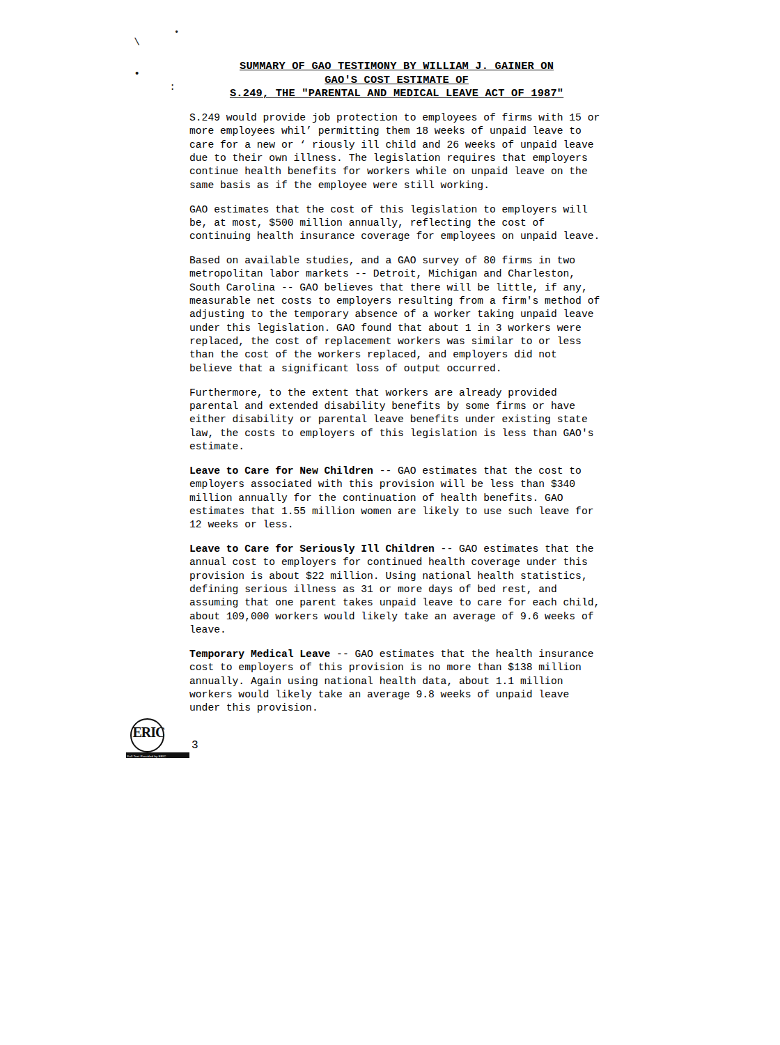•
\
•
:
SUMMARY OF GAO TESTIMONY BY WILLIAM J. GAINER ON GAO'S COST ESTIMATE OF S.249, THE "PARENTAL AND MEDICAL LEAVE ACT OF 1987"
S.249 would provide job protection to employees of firms with 15 or more employees whil’ permitting them 18 weeks of unpaid leave to care for a new or ‘ riously ill child and 26 weeks of unpaid leave due to their own illness. The legislation requires that employers continue health benefits for workers while on unpaid leave on the same basis as if the employee were still working.
GAO estimates that the cost of this legislation to employers will be, at most, $500 million annually, reflecting the cost of continuing health insurance coverage for employees on unpaid leave.
Based on available studies, and a GAO survey of 80 firms in two metropolitan labor markets -- Detroit, Michigan and Charleston, South Carolina -- GAO believes that there will be little, if any, measurable net costs to employers resulting from a firm's method of adjusting to the temporary absence of a worker taking unpaid leave under this legislation. GAO found that about 1 in 3 workers were replaced, the cost of replacement workers was similar to or less than the cost of the workers replaced, and employers did not believe that a significant loss of output occurred.
Furthermore, to the extent that workers are already provided parental and extended disability benefits by some firms or have either disability or parental leave benefits under existing state law, the costs to employers of this legislation is less than GAO's estimate.
Leave to Care for New Children -- GAO estimates that the cost to employers associated with this provision will be less than $340 million annually for the continuation of health benefits. GAO estimates that 1.55 million women are likely to use such leave for 12 weeks or less.
Leave to Care for Seriously Ill Children -- GAO estimates that the annual cost to employers for continued health coverage under this provision is about $22 million. Using national health statistics, defining serious illness as 31 or more days of bed rest, and assuming that one parent takes unpaid leave to care for each child, about 109,000 workers would likely take an average of 9.6 weeks of leave.
Temporary Medical Leave -- GAO estimates that the health insurance cost to employers of this provision is no more than $138 million annually. Again using national health data, about 1.1 million workers would likely take an average 9.8 weeks of unpaid leave under this provision.
3
ERIC
Full Text Provided by ERIC